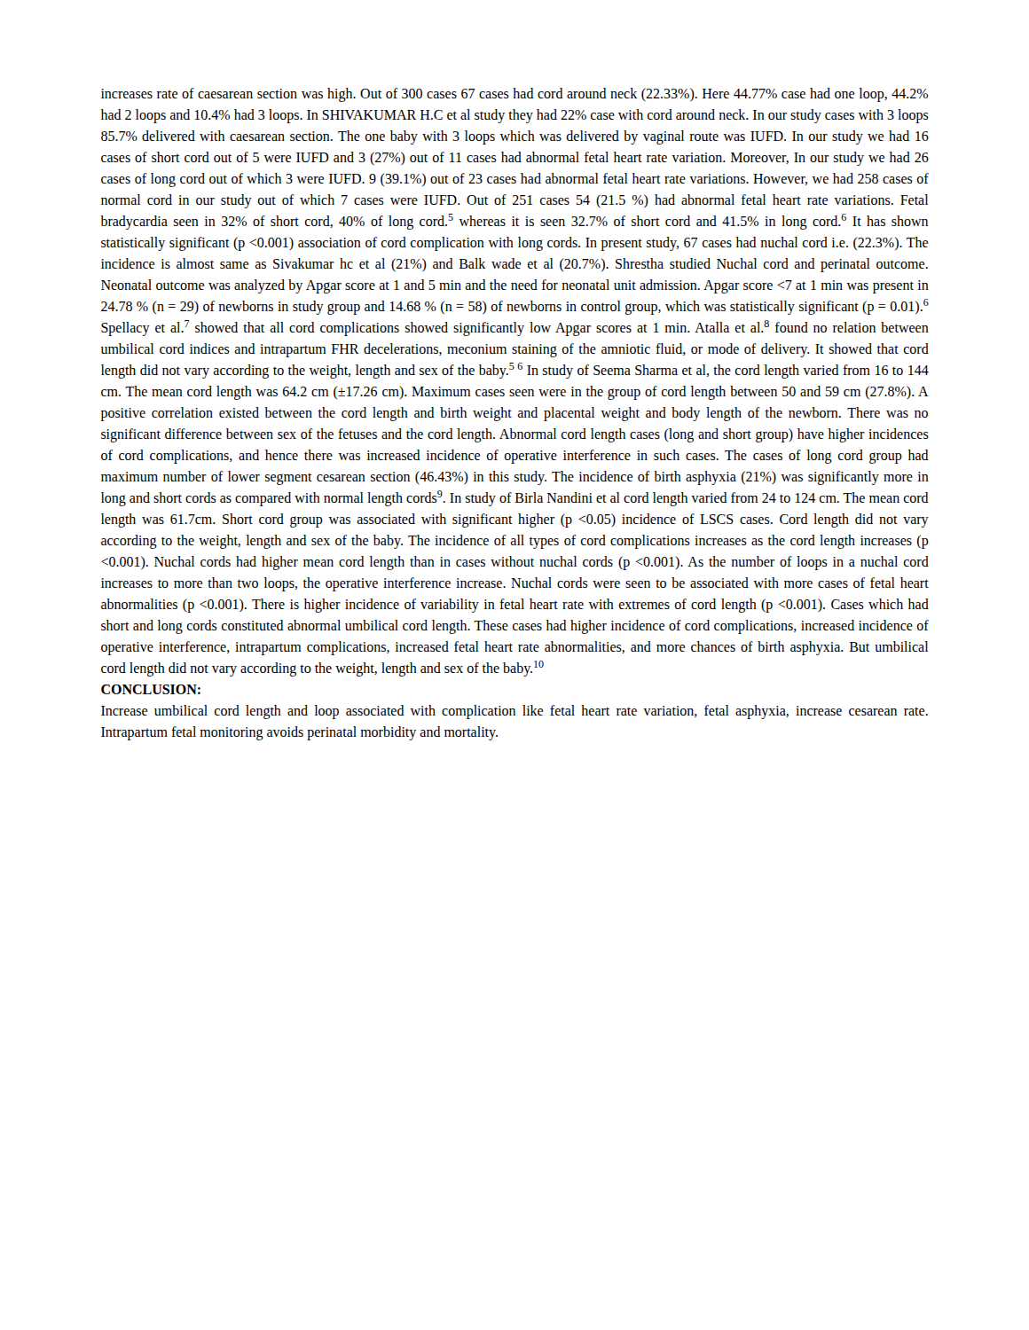increases rate of caesarean section was high. Out of 300 cases 67 cases had cord around neck (22.33%). Here 44.77% case had one loop, 44.2% had 2 loops and 10.4% had 3 loops. In SHIVAKUMAR H.C et al study they had 22% case with cord around neck. In our study cases with 3 loops 85.7% delivered with caesarean section. The one baby with 3 loops which was delivered by vaginal route was IUFD. In our study we had 16 cases of short cord out of 5 were IUFD and 3 (27%) out of 11 cases had abnormal fetal heart rate variation. Moreover, In our study we had 26 cases of long cord out of which 3 were IUFD. 9 (39.1%) out of 23 cases had abnormal fetal heart rate variations. However, we had 258 cases of normal cord in our study out of which 7 cases were IUFD. Out of 251 cases 54 (21.5 %) had abnormal fetal heart rate variations. Fetal bradycardia seen in 32% of short cord, 40% of long cord.5 whereas it is seen 32.7% of short cord and 41.5% in long cord.6 It has shown statistically significant (p <0.001) association of cord complication with long cords. In present study, 67 cases had nuchal cord i.e. (22.3%). The incidence is almost same as Sivakumar hc et al (21%) and Balk wade et al (20.7%). Shrestha studied Nuchal cord and perinatal outcome. Neonatal outcome was analyzed by Apgar score at 1 and 5 min and the need for neonatal unit admission. Apgar score <7 at 1 min was present in 24.78 % (n = 29) of newborns in study group and 14.68 % (n = 58) of newborns in control group, which was statistically significant (p = 0.01).6 Spellacy et al.7 showed that all cord complications showed significantly low Apgar scores at 1 min. Atalla et al.8 found no relation between umbilical cord indices and intrapartum FHR decelerations, meconium staining of the amniotic fluid, or mode of delivery. It showed that cord length did not vary according to the weight, length and sex of the baby.5 6 In study of Seema Sharma et al, the cord length varied from 16 to 144 cm. The mean cord length was 64.2 cm (±17.26 cm). Maximum cases seen were in the group of cord length between 50 and 59 cm (27.8%). A positive correlation existed between the cord length and birth weight and placental weight and body length of the newborn. There was no significant difference between sex of the fetuses and the cord length. Abnormal cord length cases (long and short group) have higher incidences of cord complications, and hence there was increased incidence of operative interference in such cases. The cases of long cord group had maximum number of lower segment cesarean section (46.43%) in this study. The incidence of birth asphyxia (21%) was significantly more in long and short cords as compared with normal length cords9. In study of Birla Nandini et al cord length varied from 24 to 124 cm. The mean cord length was 61.7cm. Short cord group was associated with significant higher (p <0.05) incidence of LSCS cases. Cord length did not vary according to the weight, length and sex of the baby. The incidence of all types of cord complications increases as the cord length increases (p <0.001). Nuchal cords had higher mean cord length than in cases without nuchal cords (p <0.001). As the number of loops in a nuchal cord increases to more than two loops, the operative interference increase. Nuchal cords were seen to be associated with more cases of fetal heart abnormalities (p <0.001). There is higher incidence of variability in fetal heart rate with extremes of cord length (p <0.001). Cases which had short and long cords constituted abnormal umbilical cord length. These cases had higher incidence of cord complications, increased incidence of operative interference, intrapartum complications, increased fetal heart rate abnormalities, and more chances of birth asphyxia. But umbilical cord length did not vary according to the weight, length and sex of the baby.10
Conclusion:
Increase umbilical cord length and loop associated with complication like fetal heart rate variation, fetal asphyxia, increase cesarean rate. Intrapartum fetal monitoring avoids perinatal morbidity and mortality.